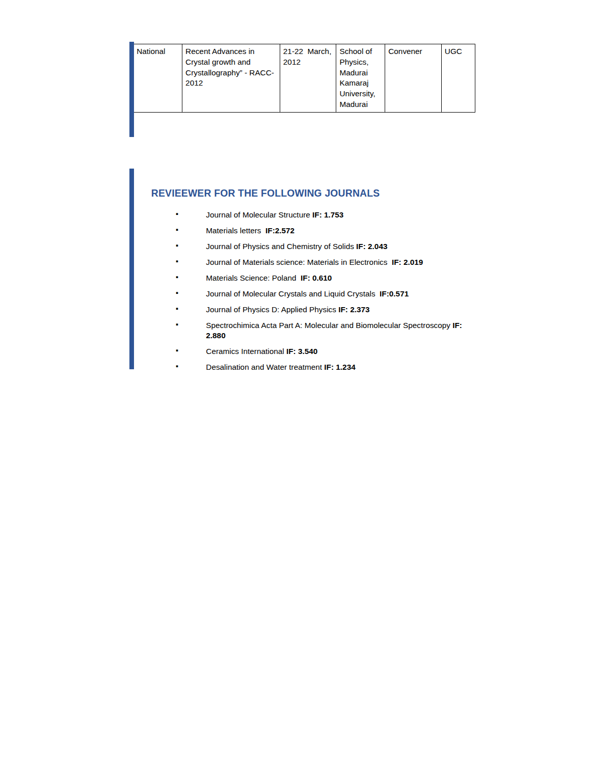| National | Recent Advances in Crystal growth and Crystallography” - RACC-2012 | 21-22 March, 2012 | School of Physics, Madurai Kamaraj University, Madurai | Convener | UGC |
Revieewer for the following journals
Journal of Molecular Structure IF: 1.753
Materials letters IF:2.572
Journal of Physics and Chemistry of Solids IF: 2.043
Journal of Materials science: Materials in Electronics IF: 2.019
Materials Science: Poland IF: 0.610
Journal of Molecular Crystals and Liquid Crystals IF:0.571
Journal of Physics D: Applied Physics IF: 2.373
Spectrochimica Acta Part A: Molecular and Biomolecular Spectroscopy IF: 2.880
Ceramics International IF: 3.540
Desalination and Water treatment IF: 1.234